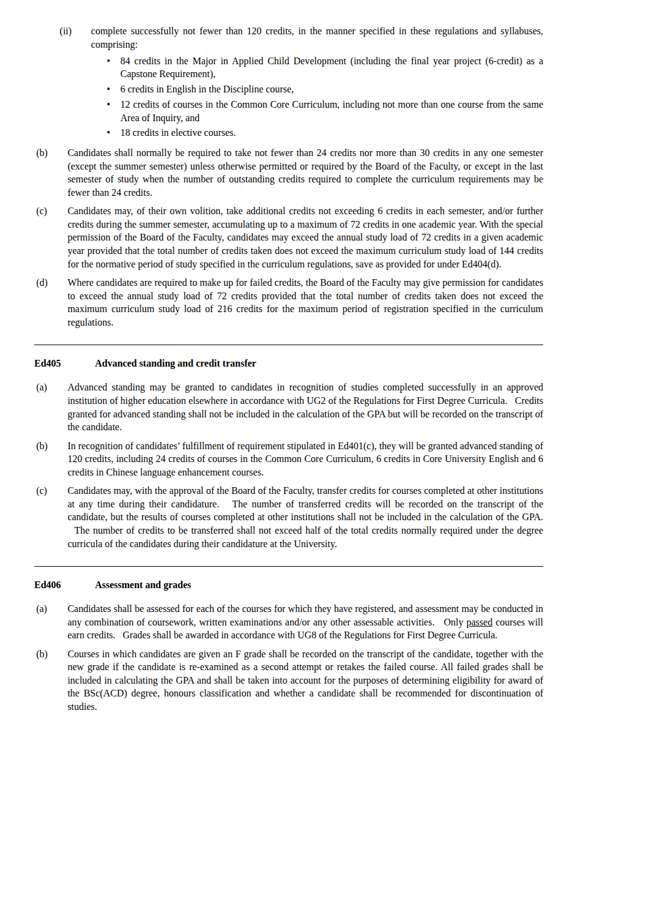(ii)
complete successfully not fewer than 120 credits, in the manner specified in these regulations and syllabuses, comprising:
84 credits in the Major in Applied Child Development (including the final year project (6-credit) as a Capstone Requirement),
6 credits in English in the Discipline course,
12 credits of courses in the Common Core Curriculum, including not more than one course from the same Area of Inquiry, and
18 credits in elective courses.
(b)
Candidates shall normally be required to take not fewer than 24 credits nor more than 30 credits in any one semester (except the summer semester) unless otherwise permitted or required by the Board of the Faculty, or except in the last semester of study when the number of outstanding credits required to complete the curriculum requirements may be fewer than 24 credits.
(c)
Candidates may, of their own volition, take additional credits not exceeding 6 credits in each semester, and/or further credits during the summer semester, accumulating up to a maximum of 72 credits in one academic year. With the special permission of the Board of the Faculty, candidates may exceed the annual study load of 72 credits in a given academic year provided that the total number of credits taken does not exceed the maximum curriculum study load of 144 credits for the normative period of study specified in the curriculum regulations, save as provided for under Ed404(d).
(d)
Where candidates are required to make up for failed credits, the Board of the Faculty may give permission for candidates to exceed the annual study load of 72 credits provided that the total number of credits taken does not exceed the maximum curriculum study load of 216 credits for the maximum period of registration specified in the curriculum regulations.
Ed405 Advanced standing and credit transfer
(a)
Advanced standing may be granted to candidates in recognition of studies completed successfully in an approved institution of higher education elsewhere in accordance with UG2 of the Regulations for First Degree Curricula. Credits granted for advanced standing shall not be included in the calculation of the GPA but will be recorded on the transcript of the candidate.
(b)
In recognition of candidates’ fulfillment of requirement stipulated in Ed401(c), they will be granted advanced standing of 120 credits, including 24 credits of courses in the Common Core Curriculum, 6 credits in Core University English and 6 credits in Chinese language enhancement courses.
(c)
Candidates may, with the approval of the Board of the Faculty, transfer credits for courses completed at other institutions at any time during their candidature. The number of transferred credits will be recorded on the transcript of the candidate, but the results of courses completed at other institutions shall not be included in the calculation of the GPA. The number of credits to be transferred shall not exceed half of the total credits normally required under the degree curricula of the candidates during their candidature at the University.
Ed406 Assessment and grades
(a)
Candidates shall be assessed for each of the courses for which they have registered, and assessment may be conducted in any combination of coursework, written examinations and/or any other assessable activities. Only passed courses will earn credits. Grades shall be awarded in accordance with UG8 of the Regulations for First Degree Curricula.
(b)
Courses in which candidates are given an F grade shall be recorded on the transcript of the candidate, together with the new grade if the candidate is re-examined as a second attempt or retakes the failed course. All failed grades shall be included in calculating the GPA and shall be taken into account for the purposes of determining eligibility for award of the BSc(ACD) degree, honours classification and whether a candidate shall be recommended for discontinuation of studies.